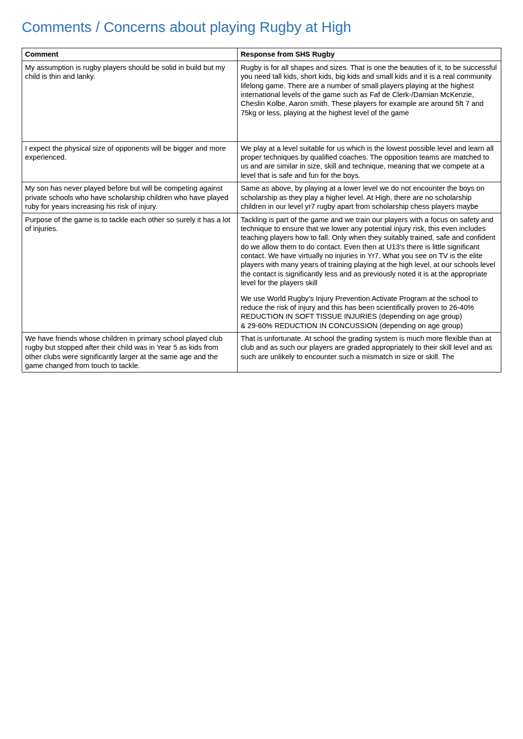Comments / Concerns about playing Rugby at High
| Comment | Response from SHS Rugby |
| --- | --- |
| My assumption is rugby players should be solid in build but my child is thin and lanky. | Rugby is for all shapes and sizes. That is one the beauties of it, to be successful you need tall kids, short kids, big kids and small kids and it is a real community lifelong game. There are a number of small players playing at the highest international levels of the game such as Faf de Clerk-/Damian McKenzie, Cheslin Kolbe, Aaron smith. These players for example are around 5ft 7 and 75kg or less, playing at the highest level of the game |
| I expect the physical size of opponents will be bigger and more experienced. | We play at a level suitable for us which is the lowest possible level and learn all proper techniques by qualified coaches. The opposition teams are matched to us and are similar in size, skill and technique, meaning that we compete at a level that is safe and fun for the boys. |
| My son has never played before but will be competing against private schools who have scholarship children who have played ruby for years increasing his risk of injury. | Same as above, by playing at a lower level we do not encounter the boys on scholarship as they play a higher level. At High, there are no scholarship children in our level yr7 rugby apart from scholarship chess players maybe |
| Purpose of the game is to tackle each other so surely it has a lot of injuries. | Tackling is part of the game and we train our players with a focus on safety and technique to ensure that we lower any potential injury risk, this even includes teaching players how to fall. Only when they suitably trained, safe and confident do we allow them to do contact. Even then at U13's there is little significant contact. We have virtually no injuries in Yr7. What you see on TV is the elite players with many years of training playing at the high level, at our schools level the contact is significantly less and as previously noted it is at the appropriate level for the players skill We use World Rugby's Injury Prevention Activate Program at the school to reduce the risk of injury and this has been scientifically proven to 26-40% REDUCTION IN SOFT TISSUE INJURIES (depending on age group) & 29-60% REDUCTION IN CONCUSSION (depending on age group) |
| We have friends whose children in primary school played club rugby but stopped after their child was in Year 5 as kids from other clubs were significantly larger at the same age and the game changed from touch to tackle. | That is unfortunate. At school the grading system is much more flexible than at club and as such our players are graded appropriately to their skill level and as such are unlikely to encounter such a mismatch in size or skill. The |